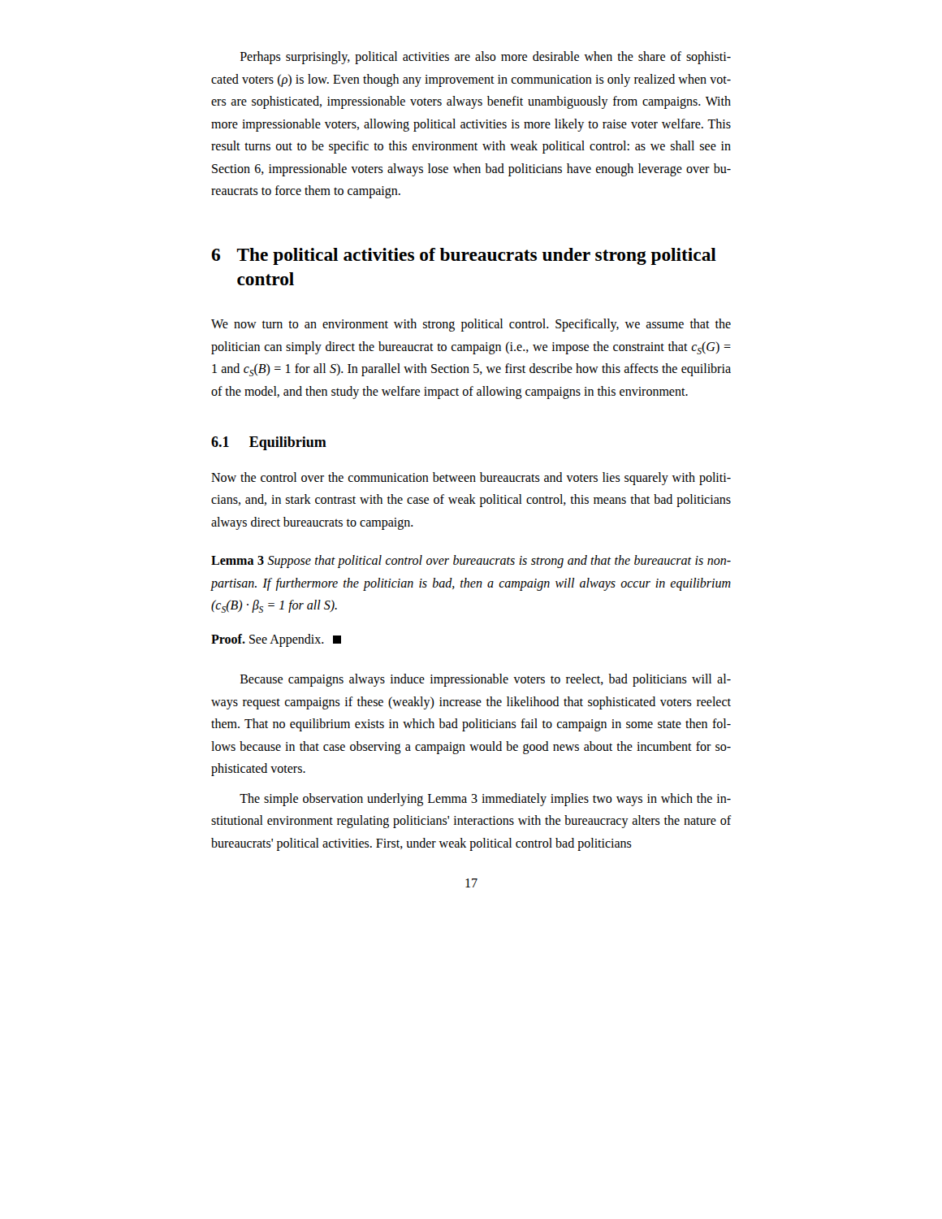Perhaps surprisingly, political activities are also more desirable when the share of sophisticated voters (ρ) is low. Even though any improvement in communication is only realized when voters are sophisticated, impressionable voters always benefit unambiguously from campaigns. With more impressionable voters, allowing political activities is more likely to raise voter welfare. This result turns out to be specific to this environment with weak political control: as we shall see in Section 6, impressionable voters always lose when bad politicians have enough leverage over bureaucrats to force them to campaign.
6 The political activities of bureaucrats under strong political control
We now turn to an environment with strong political control. Specifically, we assume that the politician can simply direct the bureaucrat to campaign (i.e., we impose the constraint that cS(G) = 1 and cS(B) = 1 for all S). In parallel with Section 5, we first describe how this affects the equilibria of the model, and then study the welfare impact of allowing campaigns in this environment.
6.1 Equilibrium
Now the control over the communication between bureaucrats and voters lies squarely with politicians, and, in stark contrast with the case of weak political control, this means that bad politicians always direct bureaucrats to campaign.
Lemma 3 Suppose that political control over bureaucrats is strong and that the bureaucrat is non-partisan. If furthermore the politician is bad, then a campaign will always occur in equilibrium (cS(B) · βS = 1 for all S).
Proof. See Appendix.
Because campaigns always induce impressionable voters to reelect, bad politicians will always request campaigns if these (weakly) increase the likelihood that sophisticated voters reelect them. That no equilibrium exists in which bad politicians fail to campaign in some state then follows because in that case observing a campaign would be good news about the incumbent for sophisticated voters.
The simple observation underlying Lemma 3 immediately implies two ways in which the institutional environment regulating politicians' interactions with the bureaucracy alters the nature of bureaucrats' political activities. First, under weak political control bad politicians
17